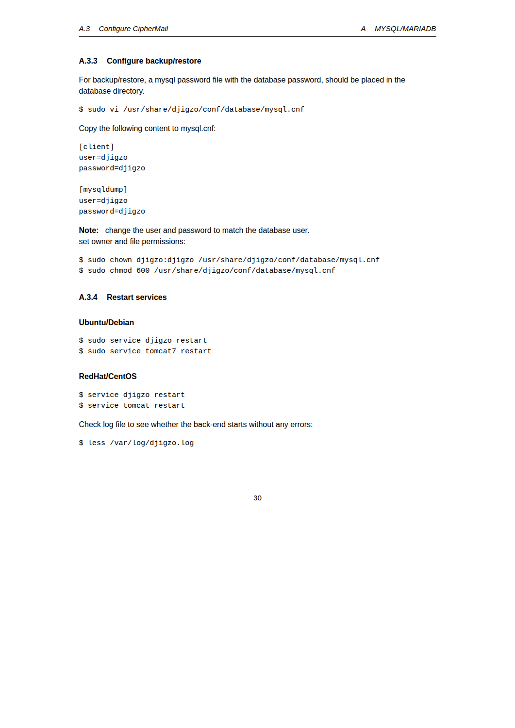A.3 Configure CipherMail
AMYSQL/MARIADB
A.3.3 Configure backup/restore
For backup/restore, a mysql password file with the database password, should be placed in the database directory.
$ sudo vi /usr/share/djigzo/conf/database/mysql.cnf
Copy the following content to mysql.cnf:
[client]
user=djigzo
password=djigzo

[mysqldump]
user=djigzo
password=djigzo
Note: change the user and password to match the database user.
set owner and file permissions:
$ sudo chown djigzo:djigzo /usr/share/djigzo/conf/database/mysql.cnf
$ sudo chmod 600 /usr/share/djigzo/conf/database/mysql.cnf
A.3.4 Restart services
Ubuntu/Debian
$ sudo service djigzo restart
$ sudo service tomcat7 restart
RedHat/CentOS
$ service djigzo restart
$ service tomcat restart
Check log file to see whether the back-end starts without any errors:
$ less /var/log/djigzo.log
30